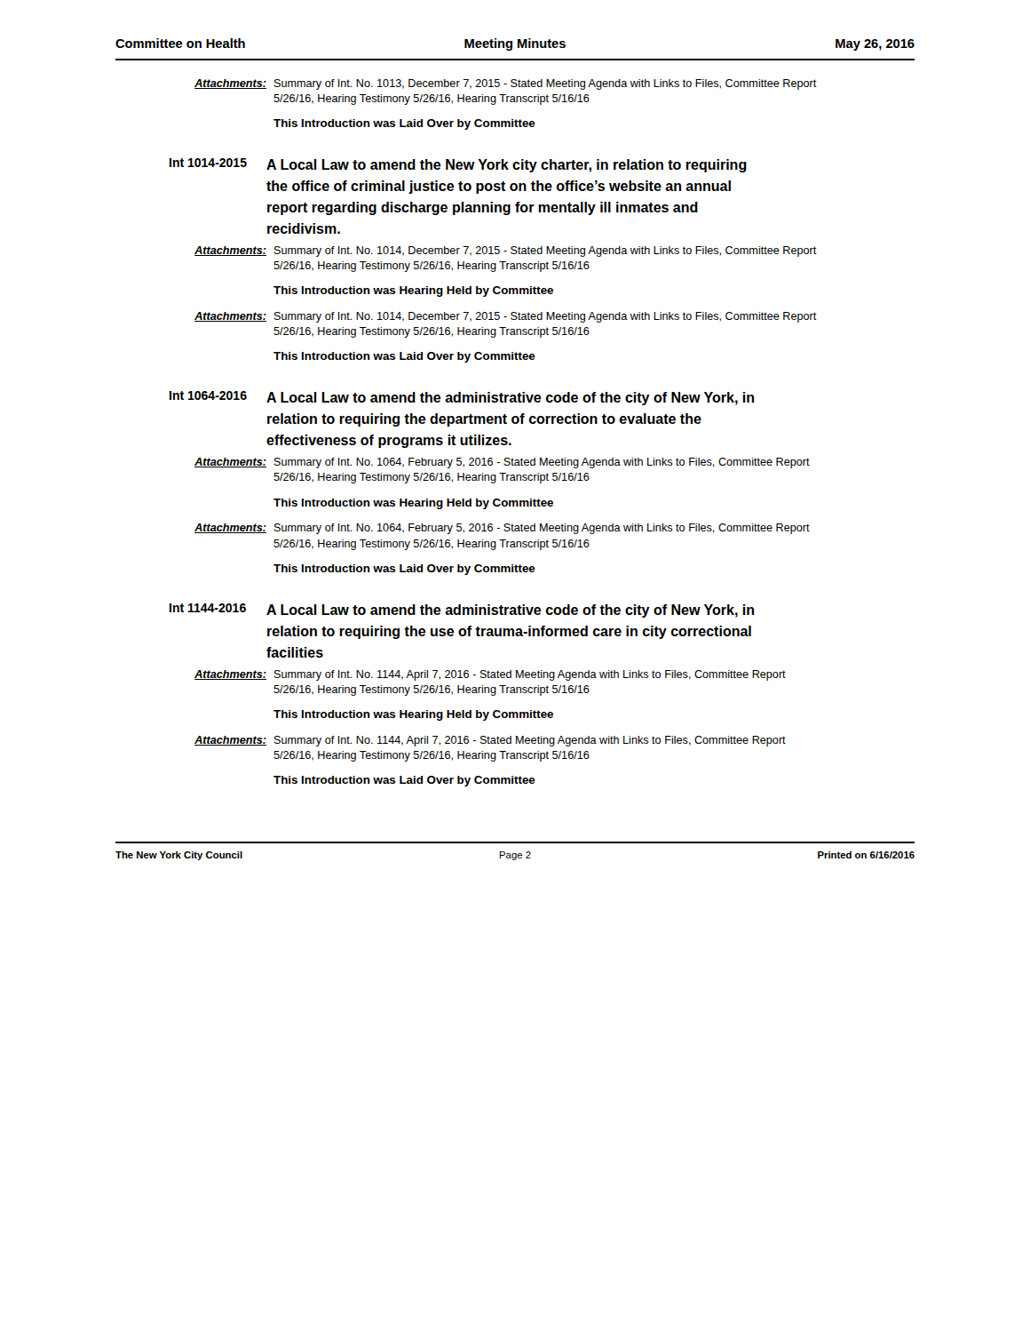Committee on Health
Meeting Minutes
May 26, 2016
Attachments:
Summary of Int. No. 1013, December 7, 2015 - Stated Meeting Agenda with Links to Files, Committee Report 5/26/16, Hearing Testimony 5/26/16, Hearing Transcript 5/16/16
This Introduction was Laid Over by Committee
Int 1014-2015
A Local Law to amend the New York city charter, in relation to requiring the office of criminal justice to post on the office’s website an annual report regarding discharge planning for mentally ill inmates and recidivism.
Attachments:
Summary of Int. No. 1014, December 7, 2015 - Stated Meeting Agenda with Links to Files, Committee Report 5/26/16, Hearing Testimony 5/26/16, Hearing Transcript 5/16/16
This Introduction was Hearing Held by Committee
Attachments:
Summary of Int. No. 1014, December 7, 2015 - Stated Meeting Agenda with Links to Files, Committee Report 5/26/16, Hearing Testimony 5/26/16, Hearing Transcript 5/16/16
This Introduction was Laid Over by Committee
Int 1064-2016
A Local Law to amend the administrative code of the city of New York, in relation to requiring the department of correction to evaluate the effectiveness of programs it utilizes.
Attachments:
Summary of Int. No. 1064, February 5, 2016 - Stated Meeting Agenda with Links to Files, Committee Report 5/26/16, Hearing Testimony 5/26/16, Hearing Transcript 5/16/16
This Introduction was Hearing Held by Committee
Attachments:
Summary of Int. No. 1064, February 5, 2016 - Stated Meeting Agenda with Links to Files, Committee Report 5/26/16, Hearing Testimony 5/26/16, Hearing Transcript 5/16/16
This Introduction was Laid Over by Committee
Int 1144-2016
A Local Law to amend the administrative code of the city of New York, in relation to requiring the use of trauma-informed care in city correctional facilities
Attachments:
Summary of Int. No. 1144, April 7, 2016 - Stated Meeting Agenda with Links to Files, Committee Report 5/26/16, Hearing Testimony 5/26/16, Hearing Transcript 5/16/16
This Introduction was Hearing Held by Committee
Attachments:
Summary of Int. No. 1144, April 7, 2016 - Stated Meeting Agenda with Links to Files, Committee Report 5/26/16, Hearing Testimony 5/26/16, Hearing Transcript 5/16/16
This Introduction was Laid Over by Committee
The New York City Council
Page 2
Printed on 6/16/2016